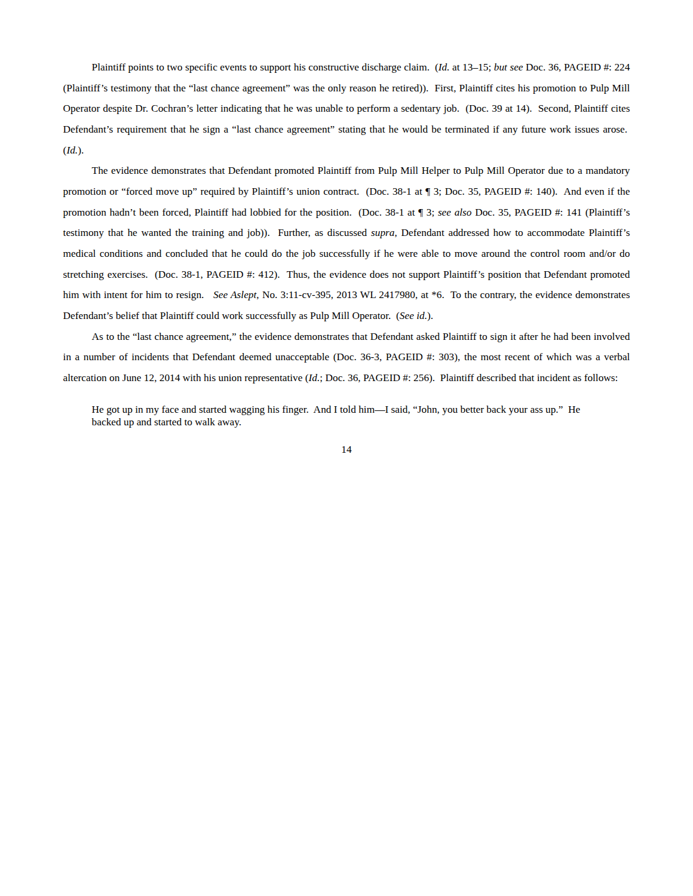Plaintiff points to two specific events to support his constructive discharge claim. (Id. at 13–15; but see Doc. 36, PAGEID #: 224 (Plaintiff’s testimony that the “last chance agreement” was the only reason he retired)). First, Plaintiff cites his promotion to Pulp Mill Operator despite Dr. Cochran’s letter indicating that he was unable to perform a sedentary job. (Doc. 39 at 14). Second, Plaintiff cites Defendant’s requirement that he sign a “last chance agreement” stating that he would be terminated if any future work issues arose. (Id.).
The evidence demonstrates that Defendant promoted Plaintiff from Pulp Mill Helper to Pulp Mill Operator due to a mandatory promotion or “forced move up” required by Plaintiff’s union contract. (Doc. 38-1 at ¶ 3; Doc. 35, PAGEID #: 140). And even if the promotion hadn’t been forced, Plaintiff had lobbied for the position. (Doc. 38-1 at ¶ 3; see also Doc. 35, PAGEID #: 141 (Plaintiff’s testimony that he wanted the training and job)). Further, as discussed supra, Defendant addressed how to accommodate Plaintiff’s medical conditions and concluded that he could do the job successfully if he were able to move around the control room and/or do stretching exercises. (Doc. 38-1, PAGEID #: 412). Thus, the evidence does not support Plaintiff’s position that Defendant promoted him with intent for him to resign. See Aslept, No. 3:11-cv-395, 2013 WL 2417980, at *6. To the contrary, the evidence demonstrates Defendant’s belief that Plaintiff could work successfully as Pulp Mill Operator. (See id.).
As to the “last chance agreement,” the evidence demonstrates that Defendant asked Plaintiff to sign it after he had been involved in a number of incidents that Defendant deemed unacceptable (Doc. 36-3, PAGEID #: 303), the most recent of which was a verbal altercation on June 12, 2014 with his union representative (Id.; Doc. 36, PAGEID #: 256). Plaintiff described that incident as follows:
He got up in my face and started wagging his finger. And I told him—I said, “John, you better back your ass up.” He backed up and started to walk away.
14